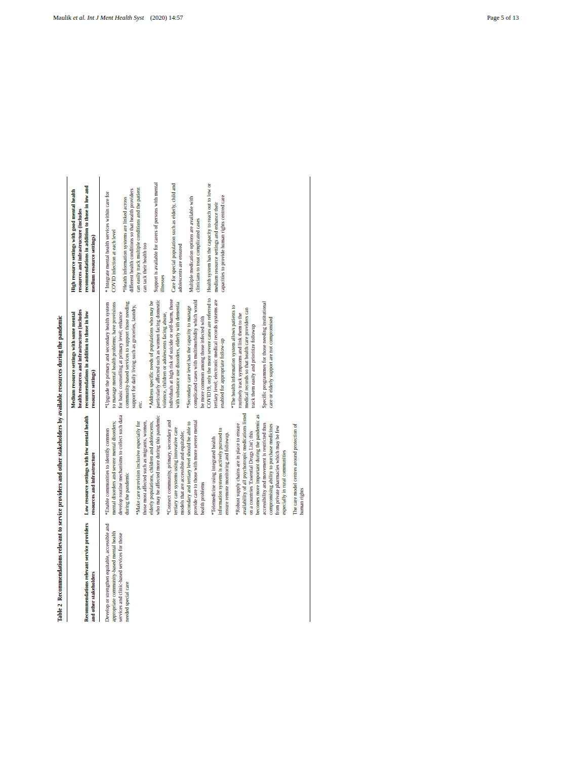Maulik et al. Int J Ment Health Syst (2020) 14:57
Page 5 of 13
Table 2 Recommendations relevant to service providers and other stakeholders by available resources during the pandemic
| Recommendations relevant service providers and other stakeholders | Low resource settings with few mental health resources and infrastructure | Medium resource settings with some mental health resources and infrastructure (includes recommendations in addition to those in low resource settings) | High resource settings with good mental health resources and infrastructure (includes recommendations in addition to those in low and medium resource settings) |
| --- | --- | --- | --- |
| Develop or strengthen equitable, accessible and appropriate community-based mental health services and clinic-based services for those needed special care | *Enable communities to identify common mental disorders and severe mental disorders; develop routine mechanisms to collect such data during the pandemic *Make care provision inclusive especially for those most affected such as migrants, women, elderly populations, children and adolescents, who may be affected more during this pandemic *Connect community, primary, secondary and tertiary care systems using innovative care models that are accessible and equitable; secondary and tertiary level should be able to provide care to those with more severe mental health problems *Telemedicine using integrated health information systems is actively pursued to ensure remote monitoring and followup. *Robust supply chains are in place to ensure availability of all psychotropic medications listed on a countries 'Essential Drugs List'; this becomes more important during the pandemic as accessibility and movement is restricted thus compromising ability to purchase medicines from private pharmacies which may be few especially in rural communities The care model centres around protection of human rights | *Upgrade the primary and secondary health system to manage mental health problems; have provisions for basic counselling at primary level; enhance community-based services to support those needing support for daily living such as groceries, laundry, etc. *Address specific needs of populations who may be particularly affected such as women facing domestic violence, children or adolescents facing abuse, individuals at high risk of suicide or self-harm, those with substance use disorders, elderly with dementia *Secondary care level has the capacity to manage complicated cases with multimorbidity which would be more common among those infected with COVID19, only the more severe cases are referred to tertiary level; electronic medical records systems are enabled for appropriate follow-up *The health information system allows patients to routinely track symptoms and link them to the medical records so that health care providers can track them easily and prioritize followup Specific programmes for those needing institutional care or elderly support are not compromised | * Integrate mental health services within care for COVID infection at each level *Health information systems are linked across different health conditions so that health providers can easily track multiple conditions and the patient can tack their health too Support is available for carers of persons with mental illnesses Care for special population such as elderly, child and adolescents are ensured Multiple medication options are available with clinicians to treat complicated cases Health system has the capacity to reach out to low or medium resource settings and enhance their capacities to provide human rights centred care |